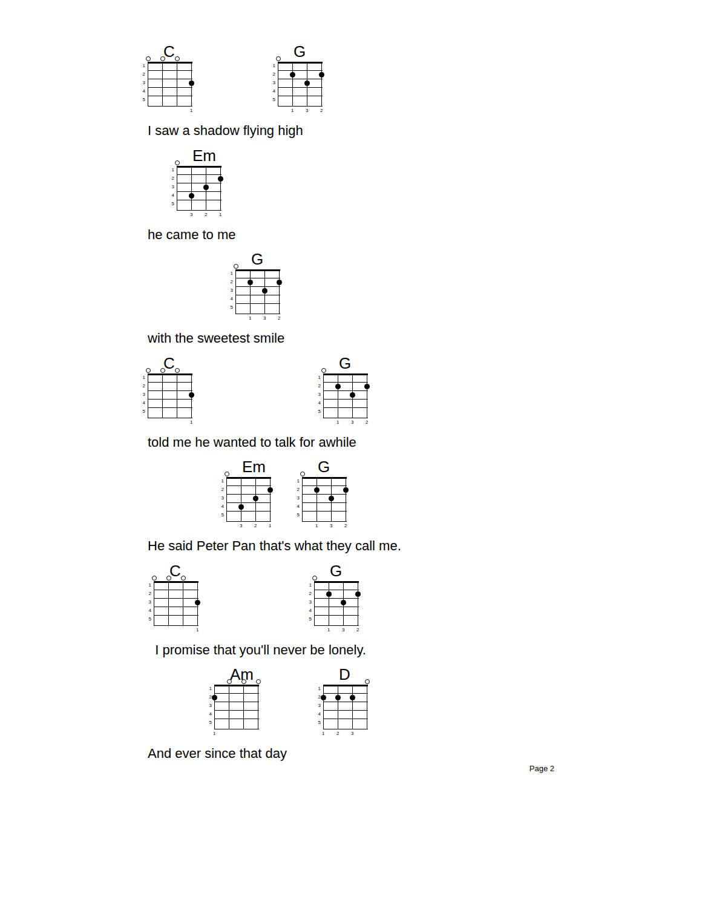============ Line 1 : C G ============
C
1
2
3
4
5
1
G
1
2
3
4
5
1 3 2
I saw a shadow flying high
Em
1
2
3
4
5
3 2 1
he came to me
G
1
2
3
4
5
1 3 2
with the sweetest smile
============ Line 4 : C G ============
C
1
2
3
4
5
1
G
1
2
3
4
5
1 3 2
told me he wanted to talk for awhile
============ Line 5 : Em G ============
Em
1
2
3
4
5
3 2 1
G
1
2
3
4
5
1 3 2
He said Peter Pan that's what they call me.
============ Line 6 : C G ============
C
1
2
3
4
5
1
G
1
2
3
4
5
1 3 2
I promise that you'll never be lonely.
============ Line 7 : Am D ============
Am
1
2
3
4
5
1
D
1
2
3
4
5
1 2 3
And ever since that day
Page 2